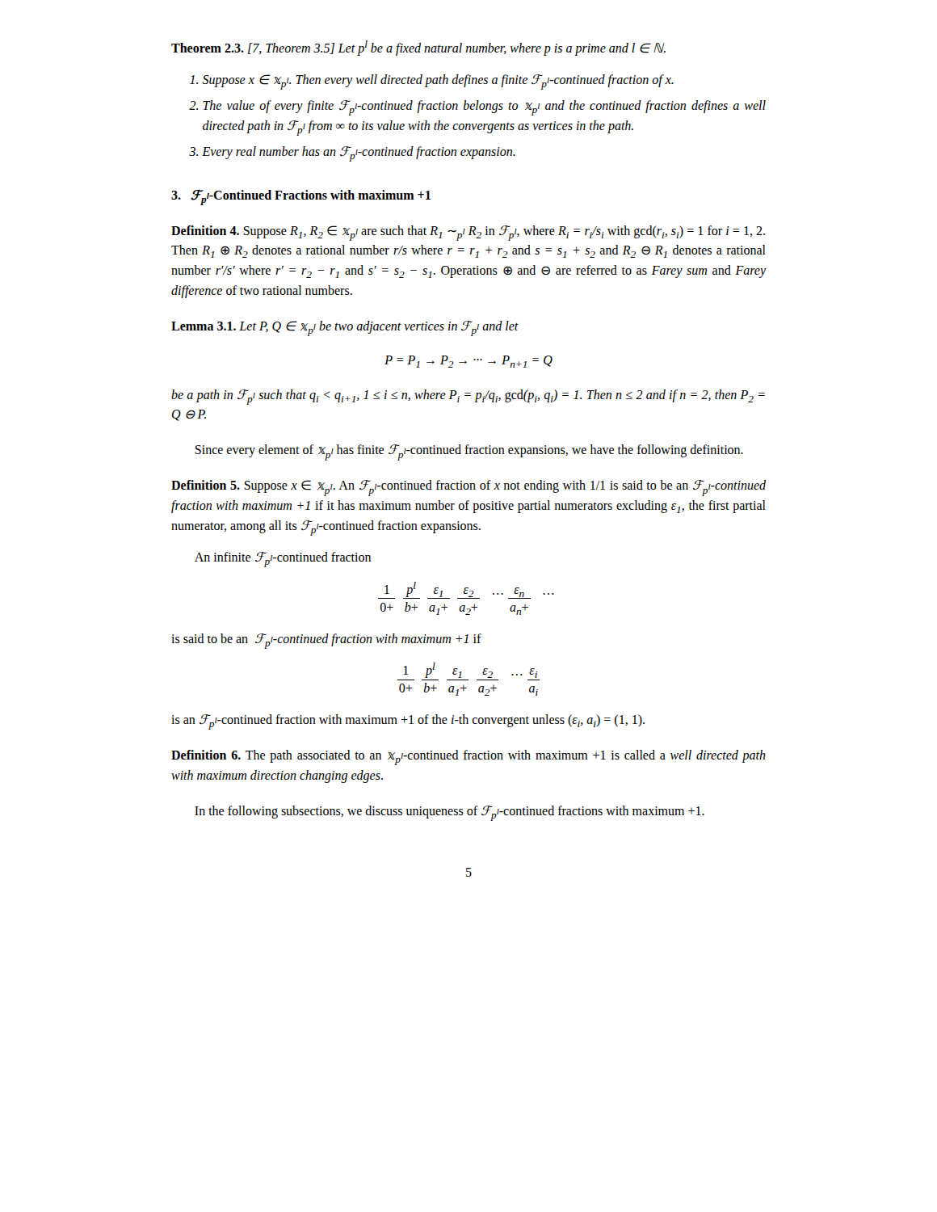Theorem 2.3. [7, Theorem 3.5] Let pl be a fixed natural number, where p is a prime and l ∈ ℕ.
Suppose x ∈ 𝕩pl. Then every well directed path defines a finite ℱpl-continued fraction of x.
The value of every finite ℱpl-continued fraction belongs to 𝕩pl and the continued fraction defines a well directed path in ℱpl from ∞ to its value with the convergents as vertices in the path.
Every real number has an ℱpl-continued fraction expansion.
3. ℱpl-Continued Fractions with maximum +1
Definition 4. Suppose R1, R2 ∈ 𝕩pl are such that R1 ∼pl R2 in ℱpl, where Ri = ri/si with gcd(ri, si) = 1 for i = 1, 2. Then R1 ⊕ R2 denotes a rational number r/s where r = r1 + r2 and s = s1 + s2 and R2 ⊖ R1 denotes a rational number r′/s′ where r′ = r2 − r1 and s′ = s2 − s1. Operations ⊕ and ⊖ are referred to as Farey sum and Farey difference of two rational numbers.
Lemma 3.1. Let P, Q ∈ 𝕩pl be two adjacent vertices in ℱpl and let
P = P1 → P2 → ··· → Pn+1 = Q
be a path in ℱpl such that qi < qi+1, 1 ≤ i ≤ n, where Pi = pi/qi, gcd(pi, qi) = 1. Then n ≤ 2 and if n = 2, then P2 = Q ⊖ P.
Since every element of 𝕩pl has finite ℱpl-continued fraction expansions, we have the following definition.
Definition 5. Suppose x ∈ 𝕩pl. An ℱpl-continued fraction of x not ending with 1/1 is said to be an ℱpl-continued fraction with maximum +1 if it has maximum number of positive partial numerators excluding ε1, the first partial numerator, among all its ℱpl-continued fraction expansions.
An infinite ℱpl-continued fraction
| 1 | | p l | | ε 1 | | ε 2 | | … | ε n | | … |
| 0+ | | b + | | a 1 + | | a 2 + | | | a n + | | |
is said to be an ℱpl-continued fraction with maximum +1 if
| 1 | | p l | | ε 1 | | ε 2 | | … | ε i |
| 0+ | | b + | | a 1 + | | a 2 + | | | a i |
is an ℱpl-continued fraction with maximum +1 of the i-th convergent unless (εi, ai) = (1, 1).
Definition 6. The path associated to an 𝕩pl-continued fraction with maximum +1 is called a well directed path with maximum direction changing edges.
In the following subsections, we discuss uniqueness of ℱpl-continued fractions with maximum +1.
5